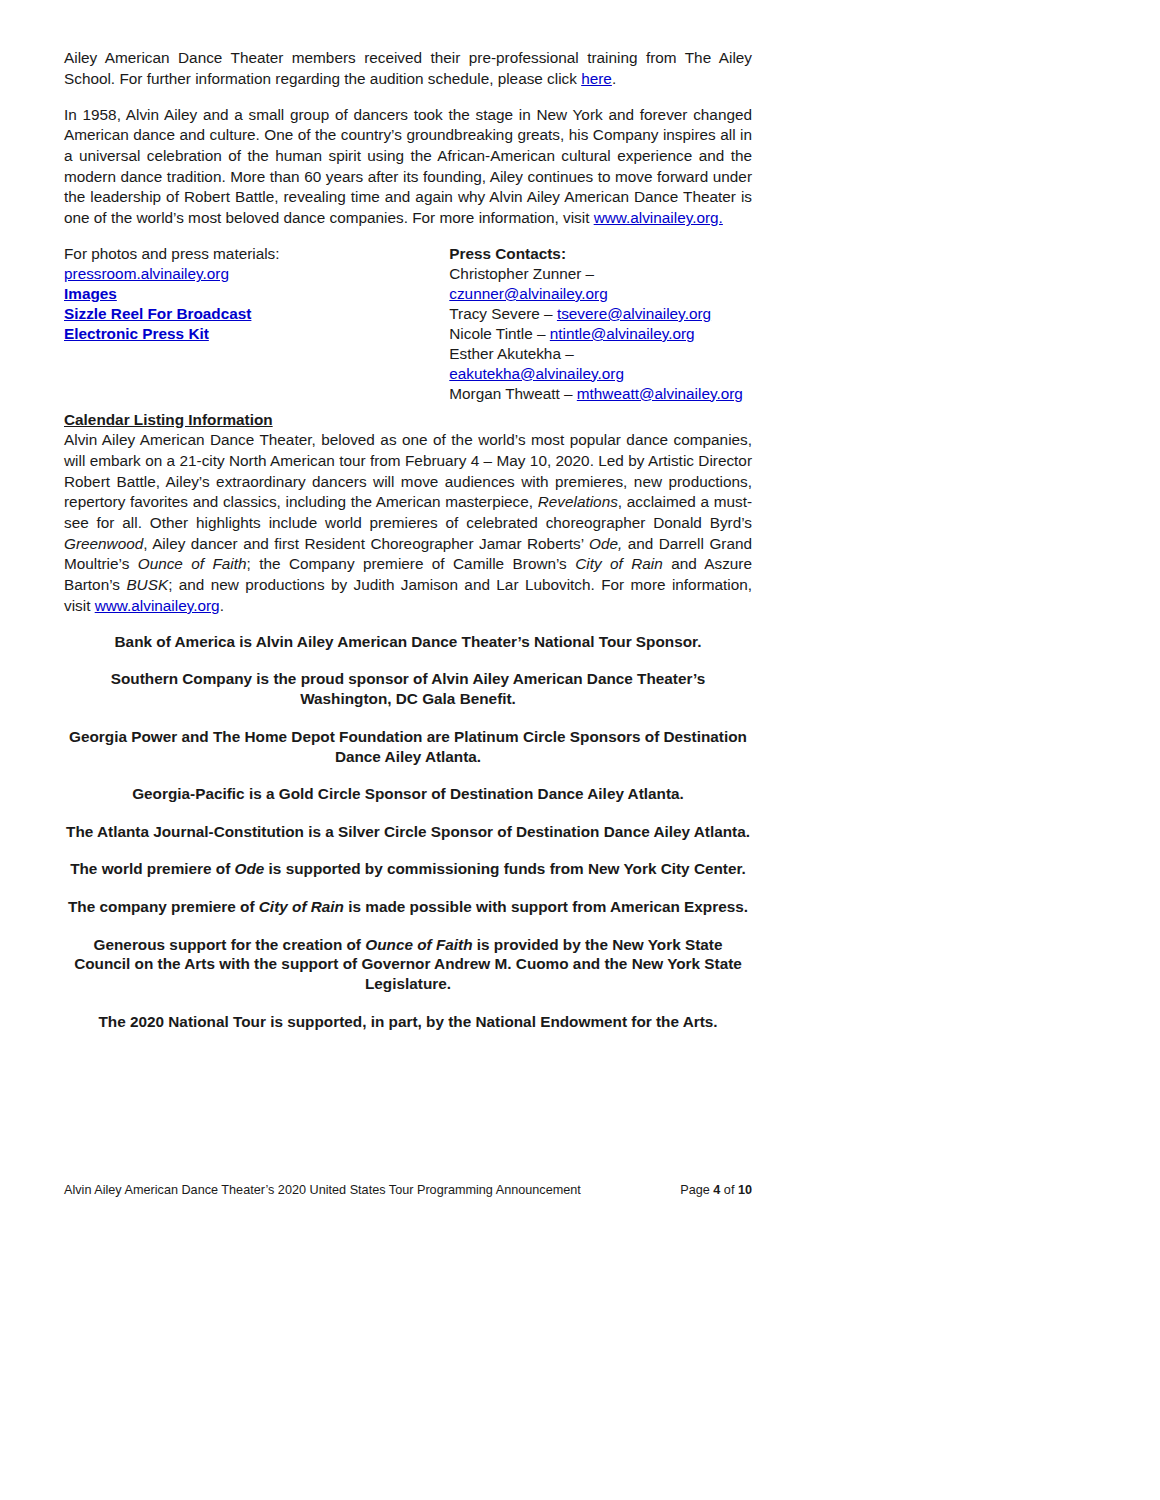Ailey American Dance Theater members received their pre-professional training from The Ailey School. For further information regarding the audition schedule, please click here.
In 1958, Alvin Ailey and a small group of dancers took the stage in New York and forever changed American dance and culture. One of the country’s groundbreaking greats, his Company inspires all in a universal celebration of the human spirit using the African-American cultural experience and the modern dance tradition. More than 60 years after its founding, Ailey continues to move forward under the leadership of Robert Battle, revealing time and again why Alvin Ailey American Dance Theater is one of the world’s most beloved dance companies. For more information, visit www.alvinailey.org.
For photos and press materials: pressroom.alvinailey.org
Images
Sizzle Reel For Broadcast
Electronic Press Kit
Press Contacts:
Christopher Zunner – czunner@alvinailey.org
Tracy Severe – tsevere@alvinailey.org
Nicole Tintle – ntintle@alvinailey.org
Esther Akutekha – eakutekha@alvinailey.org
Morgan Thweatt – mthweatt@alvinailey.org
Calendar Listing Information
Alvin Ailey American Dance Theater, beloved as one of the world’s most popular dance companies, will embark on a 21-city North American tour from February 4 – May 10, 2020. Led by Artistic Director Robert Battle, Ailey’s extraordinary dancers will move audiences with premieres, new productions, repertory favorites and classics, including the American masterpiece, Revelations, acclaimed a must-see for all. Other highlights include world premieres of celebrated choreographer Donald Byrd’s Greenwood, Ailey dancer and first Resident Choreographer Jamar Roberts’ Ode, and Darrell Grand Moultrie’s Ounce of Faith; the Company premiere of Camille Brown’s City of Rain and Aszure Barton’s BUSK; and new productions by Judith Jamison and Lar Lubovitch. For more information, visit www.alvinailey.org.
Bank of America is Alvin Ailey American Dance Theater’s National Tour Sponsor.
Southern Company is the proud sponsor of Alvin Ailey American Dance Theater’s Washington, DC Gala Benefit.
Georgia Power and The Home Depot Foundation are Platinum Circle Sponsors of Destination Dance Ailey Atlanta.
Georgia-Pacific is a Gold Circle Sponsor of Destination Dance Ailey Atlanta.
The Atlanta Journal-Constitution is a Silver Circle Sponsor of Destination Dance Ailey Atlanta.
The world premiere of Ode is supported by commissioning funds from New York City Center.
The company premiere of City of Rain is made possible with support from American Express.
Generous support for the creation of Ounce of Faith is provided by the New York State Council on the Arts with the support of Governor Andrew M. Cuomo and the New York State Legislature.
The 2020 National Tour is supported, in part, by the National Endowment for the Arts.
Alvin Ailey American Dance Theater’s 2020 United States Tour Programming Announcement
Page 4 of 10